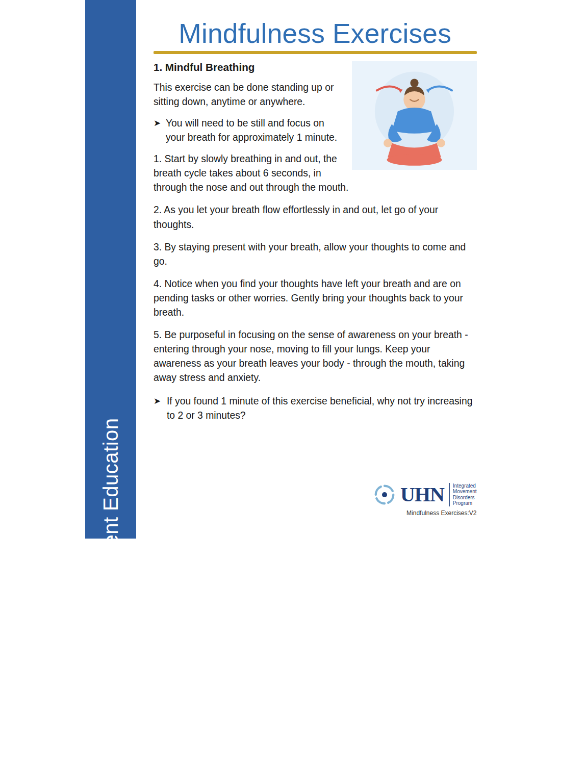Patient Education
Mindfulness Exercises
1. Mindful Breathing
This exercise can be done standing up or sitting down, anytime or anywhere.
➤ You will need to be still and focus on your breath for approximately 1 minute.
1. Start by slowly breathing in and out, the breath cycle takes about 6 seconds, in through the nose and out through the mouth.
2. As you let your breath flow effortlessly in and out, let go of your thoughts.
3. By staying present with your breath, allow your thoughts to come and go.
4. Notice when you find your thoughts have left your breath and are on pending tasks or other worries. Gently bring your thoughts back to your breath.
5. Be purposeful in focusing on the sense of awareness on your breath - entering through your nose, moving to fill your lungs. Keep your awareness as your breath leaves your body - through the mouth, taking away stress and anxiety.
➤ If you found 1 minute of this exercise beneficial, why not try increasing to 2 or 3 minutes?
UHN Integrated
Movement
Disorders
Program
Mindfulness Exercises:V2